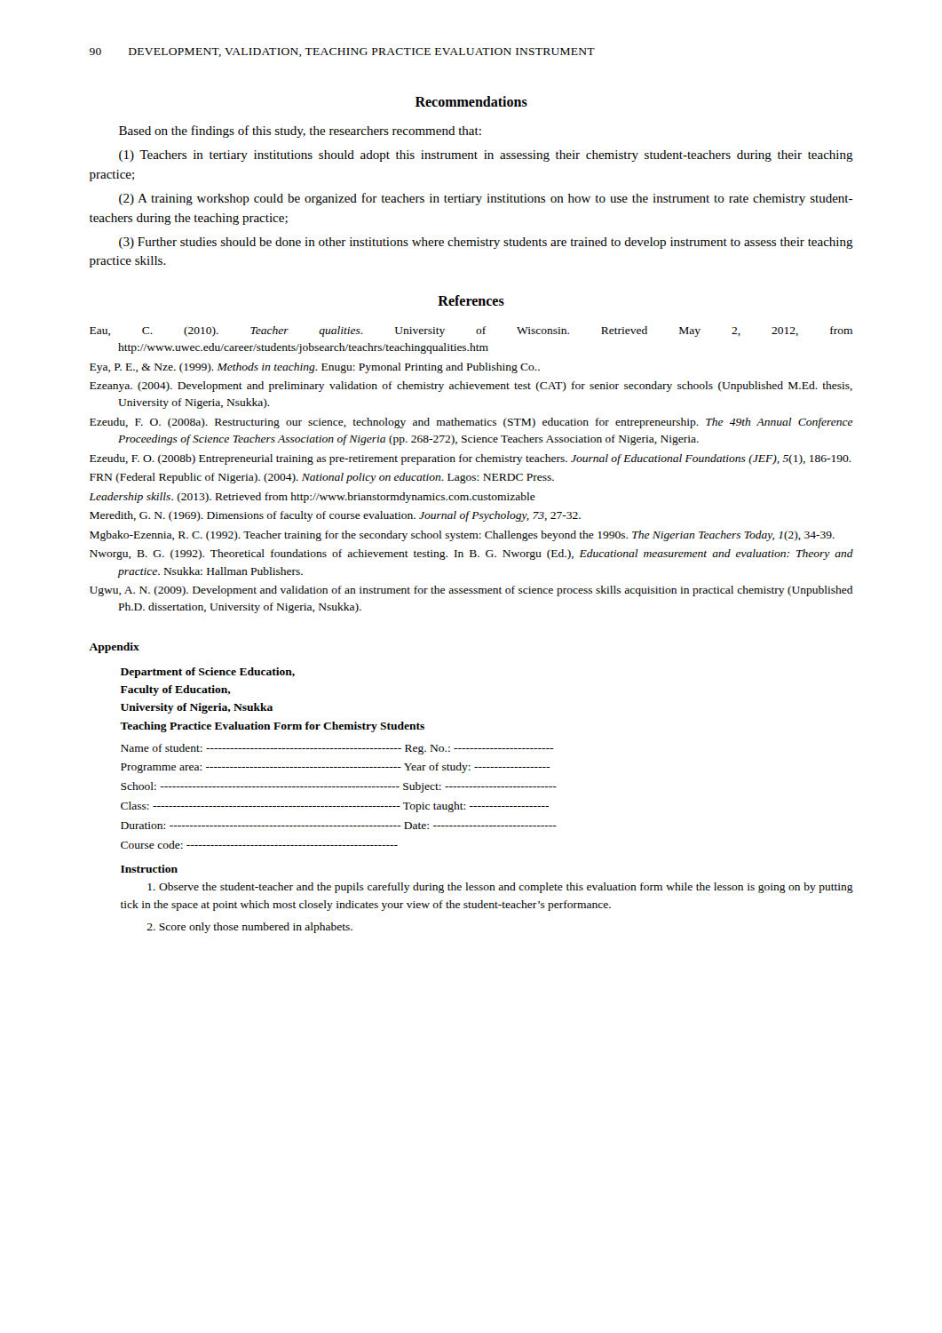90 Development, Validation, Teaching Practice Evaluation Instrument
Recommendations
Based on the findings of this study, the researchers recommend that:
(1) Teachers in tertiary institutions should adopt this instrument in assessing their chemistry student-teachers during their teaching practice;
(2) A training workshop could be organized for teachers in tertiary institutions on how to use the instrument to rate chemistry student-teachers during the teaching practice;
(3) Further studies should be done in other institutions where chemistry students are trained to develop instrument to assess their teaching practice skills.
References
Eau, C. (2010). Teacher qualities. University of Wisconsin. Retrieved May 2, 2012, from http://www.uwec.edu/career/students/jobsearch/teachrs/teachingqualities.htm
Eya, P. E., & Nze. (1999). Methods in teaching. Enugu: Pymonal Printing and Publishing Co..
Ezeanya. (2004). Development and preliminary validation of chemistry achievement test (CAT) for senior secondary schools (Unpublished M.Ed. thesis, University of Nigeria, Nsukka).
Ezeudu, F. O. (2008a). Restructuring our science, technology and mathematics (STM) education for entrepreneurship. The 49th Annual Conference Proceedings of Science Teachers Association of Nigeria (pp. 268-272), Science Teachers Association of Nigeria, Nigeria.
Ezeudu, F. O. (2008b) Entrepreneurial training as pre-retirement preparation for chemistry teachers. Journal of Educational Foundations (JEF), 5(1), 186-190.
FRN (Federal Republic of Nigeria). (2004). National policy on education. Lagos: NERDC Press.
Leadership skills. (2013). Retrieved from http://www.brianstormdynamics.com.customizable
Meredith, G. N. (1969). Dimensions of faculty of course evaluation. Journal of Psychology, 73, 27-32.
Mgbako-Ezennia, R. C. (1992). Teacher training for the secondary school system: Challenges beyond the 1990s. The Nigerian Teachers Today, 1(2), 34-39.
Nworgu, B. G. (1992). Theoretical foundations of achievement testing. In B. G. Nworgu (Ed.), Educational measurement and evaluation: Theory and practice. Nsukka: Hallman Publishers.
Ugwu, A. N. (2009). Development and validation of an instrument for the assessment of science process skills acquisition in practical chemistry (Unpublished Ph.D. dissertation, University of Nigeria, Nsukka).
Appendix
Department of Science Education,
Faculty of Education,
University of Nigeria, Nsukka
Teaching Practice Evaluation Form for Chemistry Students
Name of student: ------------------------------------------------- Reg. No.: -------------------------
Programme area: ------------------------------------------------- Year of study: -------------------
School: ------------------------------------------------------------ Subject: ----------------------------
Class: -------------------------------------------------------------- Topic taught: --------------------
Duration: ---------------------------------------------------------- Date: -------------------------------
Course code: -----------------------------------------------------
Instruction
1. Observe the student-teacher and the pupils carefully during the lesson and complete this evaluation form while the lesson is going on by putting tick in the space at point which most closely indicates your view of the student-teacher’s performance.
2. Score only those numbered in alphabets.